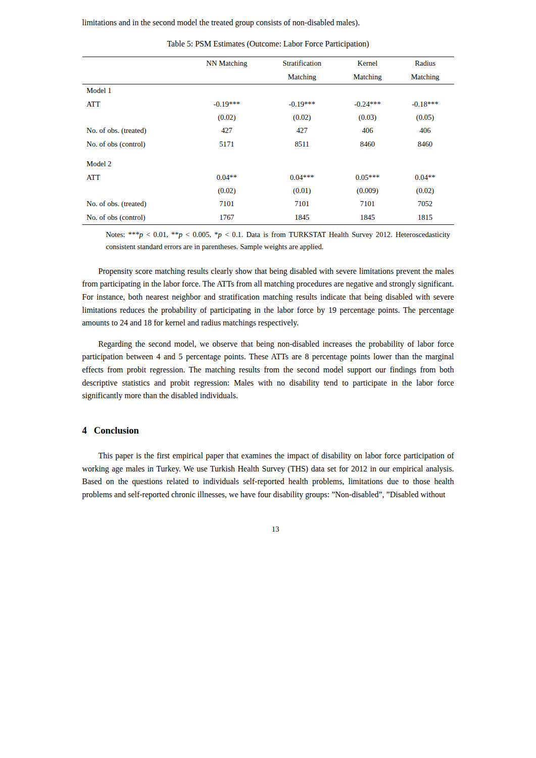limitations and in the second model the treated group consists of non-disabled males).
Table 5: PSM Estimates (Outcome: Labor Force Participation)
| | NN Matching | Stratification | Kernel | Radius |
| | | Matching | Matching | Matching |
| Model 1 | | | | |
| ATT | -0.19*** | -0.19*** | -0.24*** | -0.18*** |
| | (0.02) | (0.02) | (0.03) | (0.05) |
| No. of obs. (treated) | 427 | 427 | 406 | 406 |
| No. of obs (control) | 5171 | 8511 | 8460 | 8460 |
| Model 2 | | | | |
| ATT | 0.04** | 0.04*** | 0.05*** | 0.04** |
| | (0.02) | (0.01) | (0.009) | (0.02) |
| No. of obs. (treated) | 7101 | 7101 | 7101 | 7052 |
| No. of obs (control) | 1767 | 1845 | 1845 | 1815 |
Notes: ***p < 0.01, **p < 0.005, *p < 0.1. Data is from TURKSTAT Health Survey 2012. Heteroscedasticity consistent standard errors are in parentheses. Sample weights are applied.
Propensity score matching results clearly show that being disabled with severe limitations prevent the males from participating in the labor force. The ATTs from all matching procedures are negative and strongly significant. For instance, both nearest neighbor and stratification matching results indicate that being disabled with severe limitations reduces the probability of participating in the labor force by 19 percentage points. The percentage amounts to 24 and 18 for kernel and radius matchings respectively.
Regarding the second model, we observe that being non-disabled increases the probability of labor force participation between 4 and 5 percentage points. These ATTs are 8 percentage points lower than the marginal effects from probit regression. The matching results from the second model support our findings from both descriptive statistics and probit regression: Males with no disability tend to participate in the labor force significantly more than the disabled individuals.
4 Conclusion
This paper is the first empirical paper that examines the impact of disability on labor force participation of working age males in Turkey. We use Turkish Health Survey (THS) data set for 2012 in our empirical analysis. Based on the questions related to individuals self-reported health problems, limitations due to those health problems and self-reported chronic illnesses, we have four disability groups: ”Non-disabled”, ”Disabled without
13